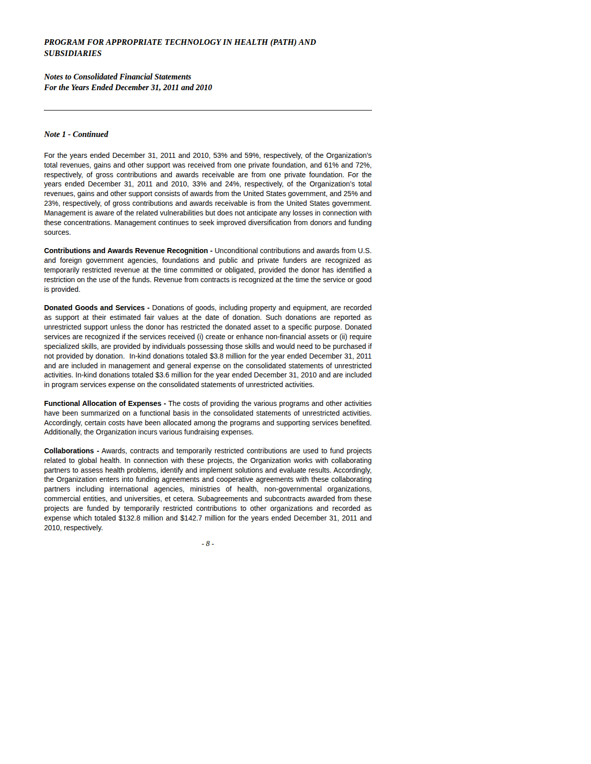PROGRAM FOR APPROPRIATE TECHNOLOGY IN HEALTH (PATH) AND SUBSIDIARIES
Notes to Consolidated Financial Statements
For the Years Ended December 31, 2011 and 2010
Note 1 - Continued
For the years ended December 31, 2011 and 2010, 53% and 59%, respectively, of the Organization’s total revenues, gains and other support was received from one private foundation, and 61% and 72%, respectively, of gross contributions and awards receivable are from one private foundation. For the years ended December 31, 2011 and 2010, 33% and 24%, respectively, of the Organization’s total revenues, gains and other support consists of awards from the United States government, and 25% and 23%, respectively, of gross contributions and awards receivable is from the United States government. Management is aware of the related vulnerabilities but does not anticipate any losses in connection with these concentrations. Management continues to seek improved diversification from donors and funding sources.
Contributions and Awards Revenue Recognition - Unconditional contributions and awards from U.S. and foreign government agencies, foundations and public and private funders are recognized as temporarily restricted revenue at the time committed or obligated, provided the donor has identified a restriction on the use of the funds. Revenue from contracts is recognized at the time the service or good is provided.
Donated Goods and Services - Donations of goods, including property and equipment, are recorded as support at their estimated fair values at the date of donation. Such donations are reported as unrestricted support unless the donor has restricted the donated asset to a specific purpose. Donated services are recognized if the services received (i) create or enhance non-financial assets or (ii) require specialized skills, are provided by individuals possessing those skills and would need to be purchased if not provided by donation. In-kind donations totaled $3.8 million for the year ended December 31, 2011 and are included in management and general expense on the consolidated statements of unrestricted activities. In-kind donations totaled $3.6 million for the year ended December 31, 2010 and are included in program services expense on the consolidated statements of unrestricted activities.
Functional Allocation of Expenses - The costs of providing the various programs and other activities have been summarized on a functional basis in the consolidated statements of unrestricted activities. Accordingly, certain costs have been allocated among the programs and supporting services benefited. Additionally, the Organization incurs various fundraising expenses.
Collaborations - Awards, contracts and temporarily restricted contributions are used to fund projects related to global health. In connection with these projects, the Organization works with collaborating partners to assess health problems, identify and implement solutions and evaluate results. Accordingly, the Organization enters into funding agreements and cooperative agreements with these collaborating partners including international agencies, ministries of health, non-governmental organizations, commercial entities, and universities, et cetera. Subagreements and subcontracts awarded from these projects are funded by temporarily restricted contributions to other organizations and recorded as expense which totaled $132.8 million and $142.7 million for the years ended December 31, 2011 and 2010, respectively.
- 8 -